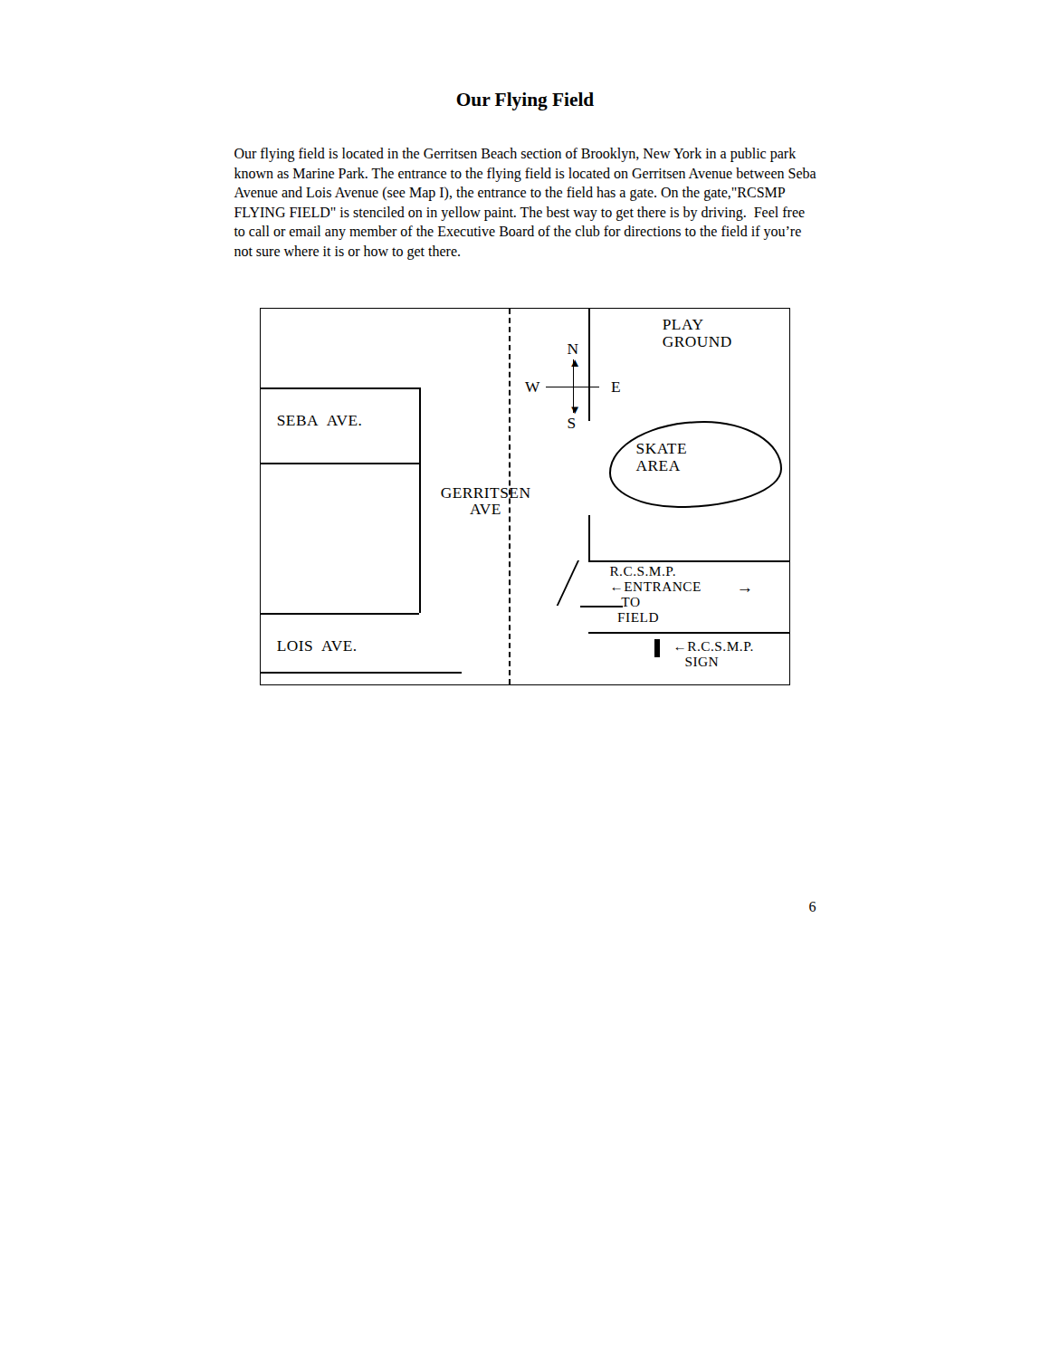Our Flying Field
Our flying field is located in the Gerritsen Beach section of Brooklyn, New York in a public park known as Marine Park. The entrance to the flying field is located on Gerritsen Avenue between Seba Avenue and Lois Avenue (see Map I), the entrance to the field has a gate. On the gate,"RCSMP FLYING FIELD" is stenciled on in yellow paint. The best way to get there is by driving. Feel free to call or email any member of the Executive Board of the club for directions to the field if you’re not sure where it is or how to get there.
N
▲
W
E
▼
S
PLAY
GROUND
SKATE
AREA
SEBA AVE.
LOIS AVE.
GERRITSEN
AVE
R.C.S.M.P.
←ENTRANCE
TO
FIELD
→
←R.C.S.M.P.
SIGN
6